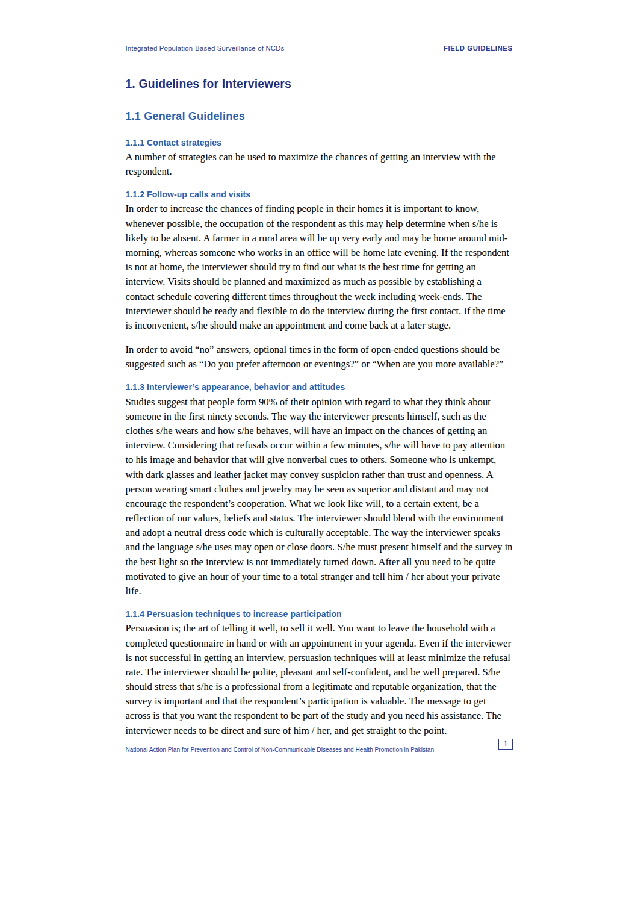Integrated Population-Based Surveillance of NCDs
FIELD GUIDELINES
1. Guidelines for Interviewers
1.1 General Guidelines
1.1.1 Contact strategies
A number of strategies can be used to maximize the chances of getting an interview with the respondent.
1.1.2 Follow-up calls and visits
In order to increase the chances of finding people in their homes it is important to know, whenever possible, the occupation of the respondent as this may help determine when s/he is likely to be absent. A farmer in a rural area will be up very early and may be home around mid-morning, whereas someone who works in an office will be home late evening. If the respondent is not at home, the interviewer should try to find out what is the best time for getting an interview. Visits should be planned and maximized as much as possible by establishing a contact schedule covering different times throughout the week including week-ends. The interviewer should be ready and flexible to do the interview during the first contact. If the time is inconvenient, s/he should make an appointment and come back at a later stage.
In order to avoid “no” answers, optional times in the form of open-ended questions should be suggested such as “Do you prefer afternoon or evenings?” or “When are you more available?”
1.1.3 Interviewer’s appearance, behavior and attitudes
Studies suggest that people form 90% of their opinion with regard to what they think about someone in the first ninety seconds. The way the interviewer presents himself, such as the clothes s/he wears and how s/he behaves, will have an impact on the chances of getting an interview. Considering that refusals occur within a few minutes, s/he will have to pay attention to his image and behavior that will give nonverbal cues to others. Someone who is unkempt, with dark glasses and leather jacket may convey suspicion rather than trust and openness. A person wearing smart clothes and jewelry may be seen as superior and distant and may not encourage the respondent’s cooperation. What we look like will, to a certain extent, be a reflection of our values, beliefs and status. The interviewer should blend with the environment and adopt a neutral dress code which is culturally acceptable. The way the interviewer speaks and the language s/he uses may open or close doors. S/he must present himself and the survey in the best light so the interview is not immediately turned down. After all you need to be quite motivated to give an hour of your time to a total stranger and tell him / her about your private life.
1.1.4 Persuasion techniques to increase participation
Persuasion is; the art of telling it well, to sell it well. You want to leave the household with a completed questionnaire in hand or with an appointment in your agenda. Even if the interviewer is not successful in getting an interview, persuasion techniques will at least minimize the refusal rate. The interviewer should be polite, pleasant and self-confident, and be well prepared. S/he should stress that s/he is a professional from a legitimate and reputable organization, that the survey is important and that the respondent’s participation is valuable. The message to get across is that you want the respondent to be part of the study and you need his assistance. The interviewer needs to be direct and sure of him / her, and get straight to the point.
National Action Plan for Prevention and Control of Non-Communicable Diseases and Health Promotion in Pakistan
1